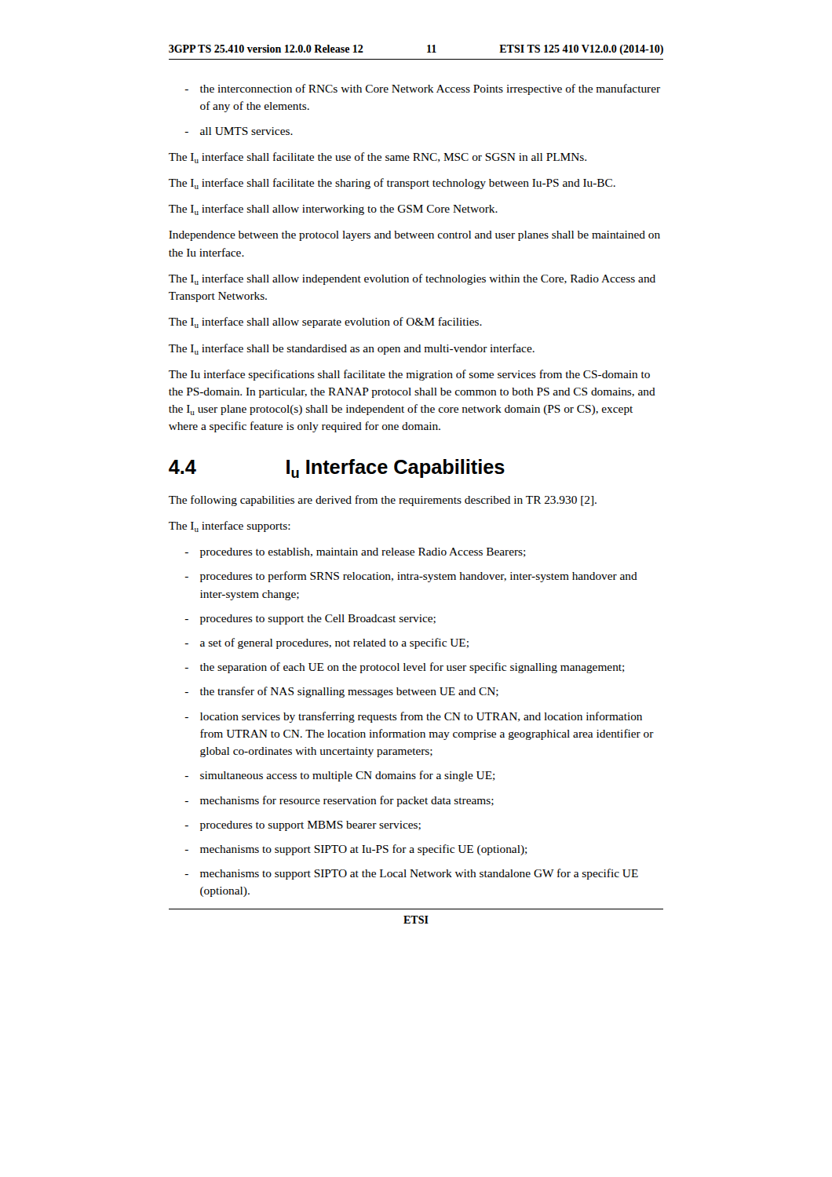3GPP TS 25.410 version 12.0.0 Release 12 11 ETSI TS 125 410 V12.0.0 (2014-10)
the interconnection of RNCs with Core Network Access Points irrespective of the manufacturer of any of the elements.
all UMTS services.
The Iu interface shall facilitate the use of the same RNC, MSC or SGSN in all PLMNs.
The Iu interface shall facilitate the sharing of transport technology between Iu-PS and Iu-BC.
The Iu interface shall allow interworking to the GSM Core Network.
Independence between the protocol layers and between control and user planes shall be maintained on the Iu interface.
The Iu interface shall allow independent evolution of technologies within the Core, Radio Access and Transport Networks.
The Iu interface shall allow separate evolution of O&M facilities.
The Iu interface shall be standardised as an open and multi-vendor interface.
The Iu interface specifications shall facilitate the migration of some services from the CS-domain to the PS-domain. In particular, the RANAP protocol shall be common to both PS and CS domains, and the Iu user plane protocol(s) shall be independent of the core network domain (PS or CS), except where a specific feature is only required for one domain.
4.4 Iu Interface Capabilities
The following capabilities are derived from the requirements described in TR 23.930 [2].
The Iu interface supports:
procedures to establish, maintain and release Radio Access Bearers;
procedures to perform SRNS relocation, intra-system handover, inter-system handover and inter-system change;
procedures to support the Cell Broadcast service;
a set of general procedures, not related to a specific UE;
the separation of each UE on the protocol level for user specific signalling management;
the transfer of NAS signalling messages between UE and CN;
location services by transferring requests from the CN to UTRAN, and location information from UTRAN to CN. The location information may comprise a geographical area identifier or global co-ordinates with uncertainty parameters;
simultaneous access to multiple CN domains for a single UE;
mechanisms for resource reservation for packet data streams;
procedures to support MBMS bearer services;
mechanisms to support SIPTO at Iu-PS for a specific UE (optional);
mechanisms to support SIPTO at the Local Network with standalone GW for a specific UE (optional).
ETSI